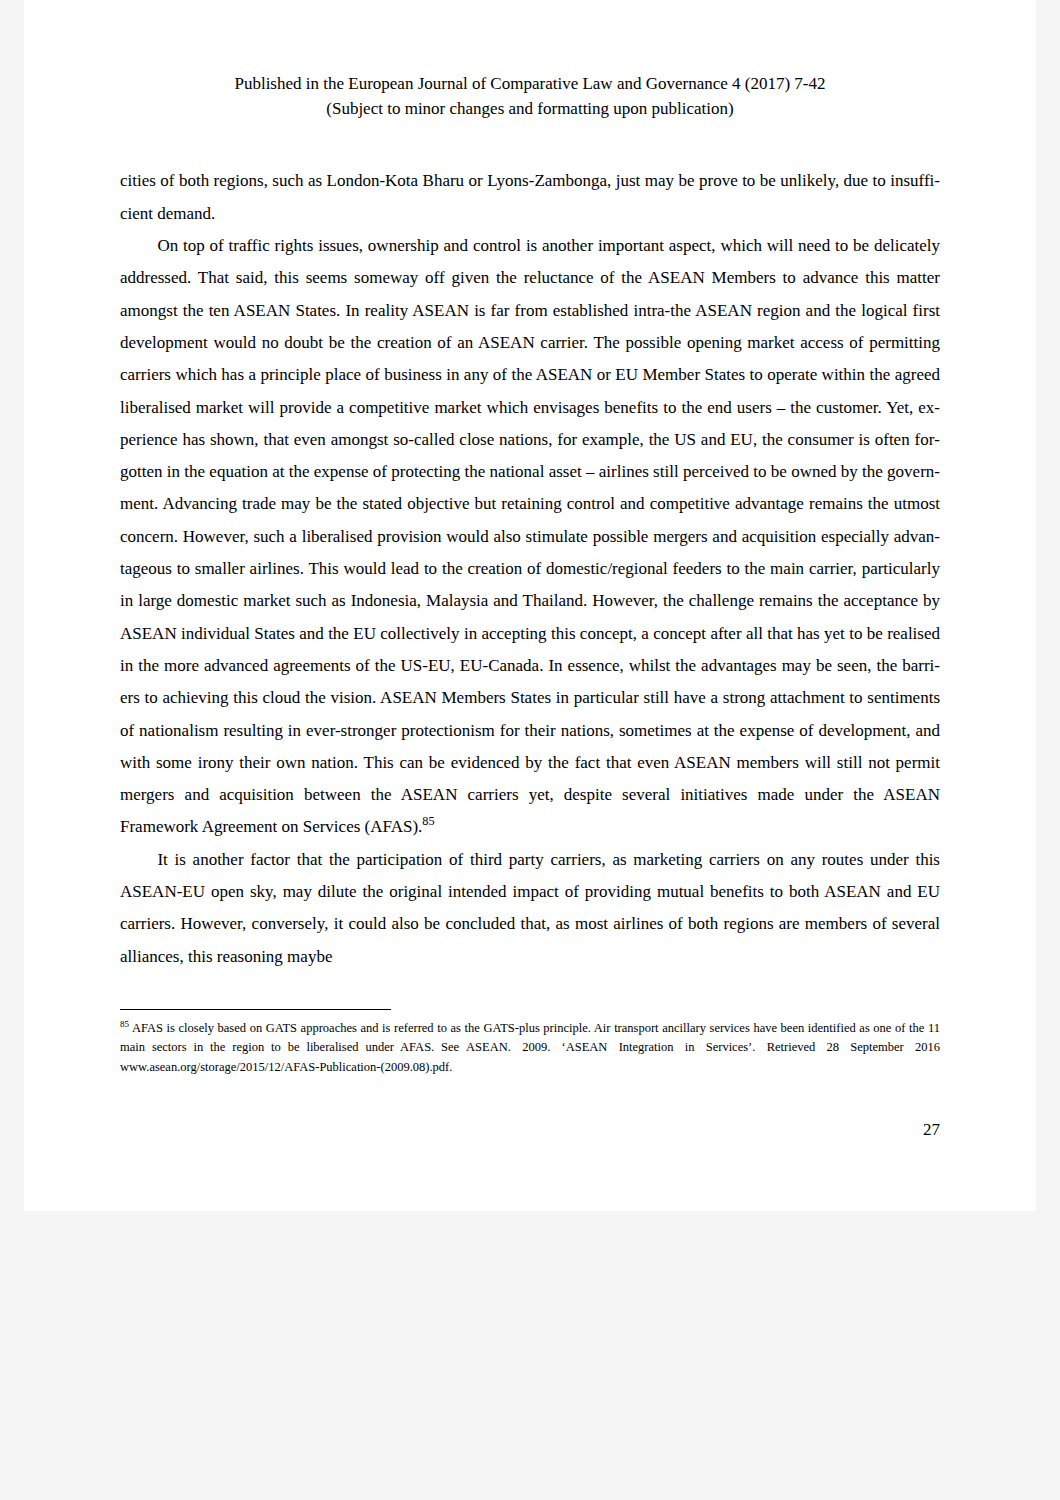Published in the European Journal of Comparative Law and Governance 4 (2017) 7-42 (Subject to minor changes and formatting upon publication)
cities of both regions, such as London-Kota Bharu or Lyons-Zambonga, just may be prove to be unlikely, due to insufficient demand.
On top of traffic rights issues, ownership and control is another important aspect, which will need to be delicately addressed. That said, this seems someway off given the reluctance of the ASEAN Members to advance this matter amongst the ten ASEAN States. In reality ASEAN is far from established intra-the ASEAN region and the logical first development would no doubt be the creation of an ASEAN carrier. The possible opening market access of permitting carriers which has a principle place of business in any of the ASEAN or EU Member States to operate within the agreed liberalised market will provide a competitive market which envisages benefits to the end users – the customer. Yet, experience has shown, that even amongst so-called close nations, for example, the US and EU, the consumer is often forgotten in the equation at the expense of protecting the national asset – airlines still perceived to be owned by the government. Advancing trade may be the stated objective but retaining control and competitive advantage remains the utmost concern. However, such a liberalised provision would also stimulate possible mergers and acquisition especially advantageous to smaller airlines. This would lead to the creation of domestic/regional feeders to the main carrier, particularly in large domestic market such as Indonesia, Malaysia and Thailand. However, the challenge remains the acceptance by ASEAN individual States and the EU collectively in accepting this concept, a concept after all that has yet to be realised in the more advanced agreements of the US-EU, EU-Canada. In essence, whilst the advantages may be seen, the barriers to achieving this cloud the vision. ASEAN Members States in particular still have a strong attachment to sentiments of nationalism resulting in ever-stronger protectionism for their nations, sometimes at the expense of development, and with some irony their own nation. This can be evidenced by the fact that even ASEAN members will still not permit mergers and acquisition between the ASEAN carriers yet, despite several initiatives made under the ASEAN Framework Agreement on Services (AFAS).85
It is another factor that the participation of third party carriers, as marketing carriers on any routes under this ASEAN-EU open sky, may dilute the original intended impact of providing mutual benefits to both ASEAN and EU carriers. However, conversely, it could also be concluded that, as most airlines of both regions are members of several alliances, this reasoning maybe
85 AFAS is closely based on GATS approaches and is referred to as the GATS-plus principle. Air transport ancillary services have been identified as one of the 11 main sectors in the region to be liberalised under AFAS. See ASEAN. 2009. ‘ASEAN Integration in Services’. Retrieved 28 September 2016 www.asean.org/storage/2015/12/AFAS-Publication-(2009.08).pdf.
27